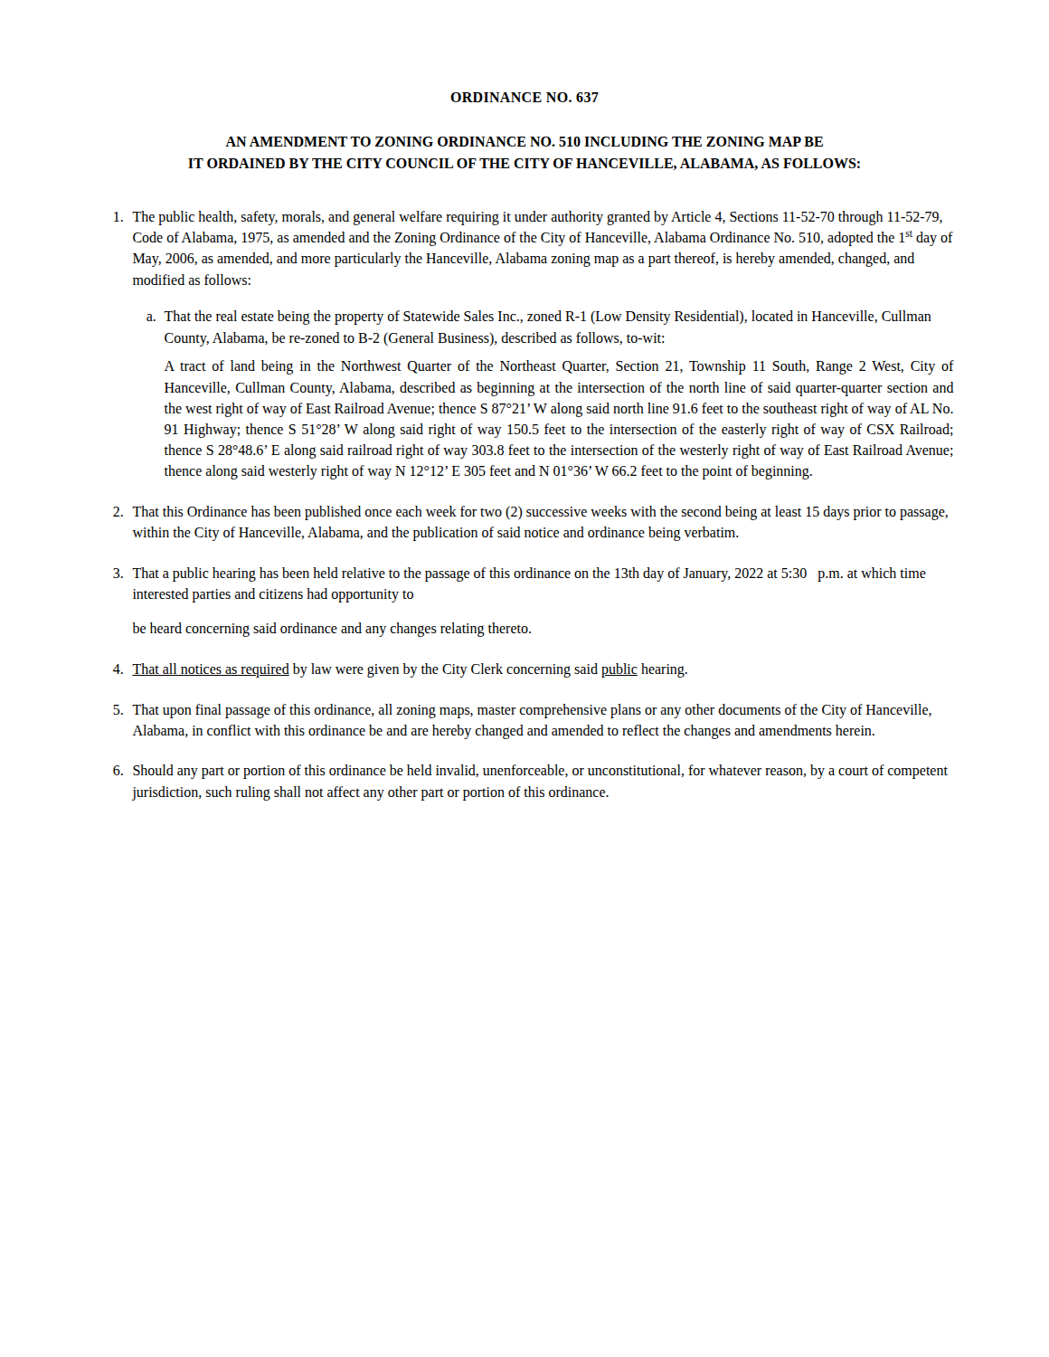ORDINANCE NO. 637
AN AMENDMENT TO ZONING ORDINANCE NO. 510 INCLUDING THE ZONING MAP BE IT ORDAINED BY THE CITY COUNCIL OF THE CITY OF HANCEVILLE, ALABAMA, AS FOLLOWS:
The public health, safety, morals, and general welfare requiring it under authority granted by Article 4, Sections 11-52-70 through 11-52-79, Code of Alabama, 1975, as amended and the Zoning Ordinance of the City of Hanceville, Alabama Ordinance No. 510, adopted the 1st day of May, 2006, as amended, and more particularly the Hanceville, Alabama zoning map as a part thereof, is hereby amended, changed, and modified as follows:
That the real estate being the property of Statewide Sales Inc., zoned R-1 (Low Density Residential), located in Hanceville, Cullman County, Alabama, be re-zoned to B-2 (General Business), described as follows, to-wit:
A tract of land being in the Northwest Quarter of the Northeast Quarter, Section 21, Township 11 South, Range 2 West, City of Hanceville, Cullman County, Alabama, described as beginning at the intersection of the north line of said quarter-quarter section and the west right of way of East Railroad Avenue; thence S 87°21’ W along said north line 91.6 feet to the southeast right of way of AL No. 91 Highway; thence S 51°28’ W along said right of way 150.5 feet to the intersection of the easterly right of way of CSX Railroad; thence S 28°48.6’ E along said railroad right of way 303.8 feet to the intersection of the westerly right of way of East Railroad Avenue; thence along said westerly right of way N 12°12’ E 305 feet and N 01°36’ W 66.2 feet to the point of beginning.
That this Ordinance has been published once each week for two (2) successive weeks with the second being at least 15 days prior to passage, within the City of Hanceville, Alabama, and the publication of said notice and ordinance being verbatim.
That a public hearing has been held relative to the passage of this ordinance on the 13th day of January, 2022 at 5:30 p.m. at which time interested parties and citizens had opportunity to
be heard concerning said ordinance and any changes relating thereto.
That all notices as required by law were given by the City Clerk concerning said public hearing.
That upon final passage of this ordinance, all zoning maps, master comprehensive plans or any other documents of the City of Hanceville, Alabama, in conflict with this ordinance be and are hereby changed and amended to reflect the changes and amendments herein.
Should any part or portion of this ordinance be held invalid, unenforceable, or unconstitutional, for whatever reason, by a court of competent jurisdiction, such ruling shall not affect any other part or portion of this ordinance.